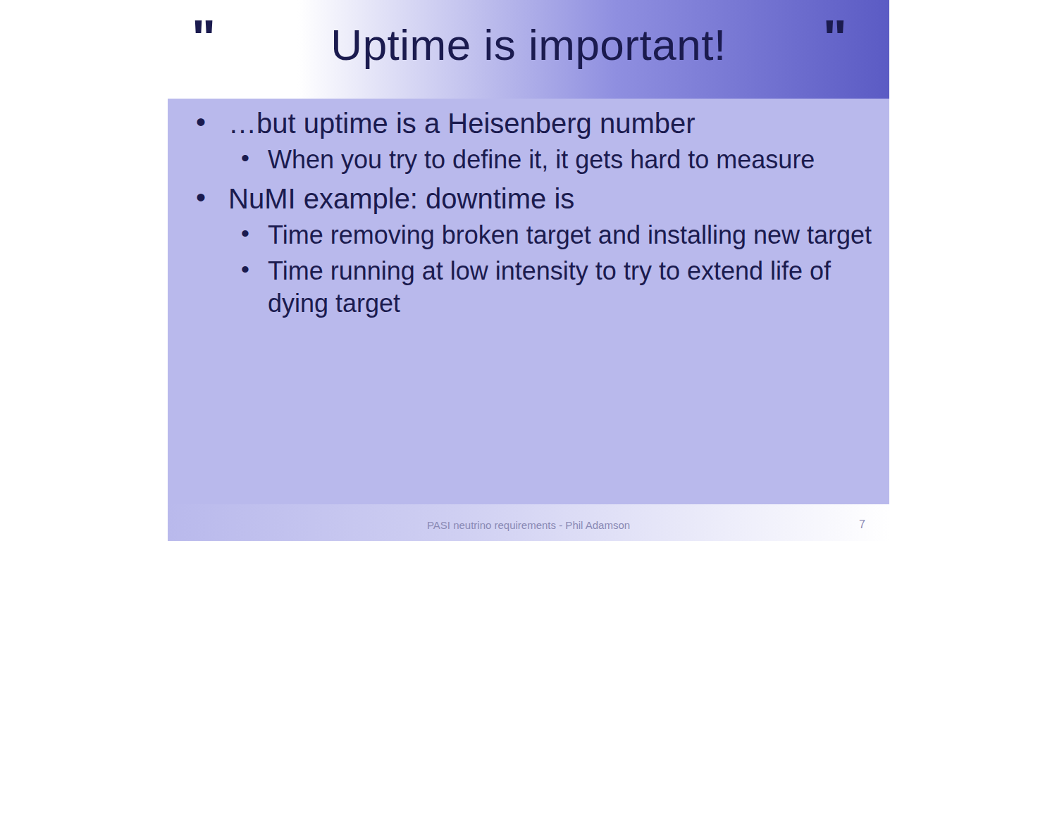"
Uptime is important!
"
…but uptime is a Heisenberg number
When you try to define it, it gets hard to measure
NuMI example: downtime is
Time removing broken target and installing new target
Time running at low intensity to try to extend life of dying target
PASI neutrino requirements - Phil Adamson
7